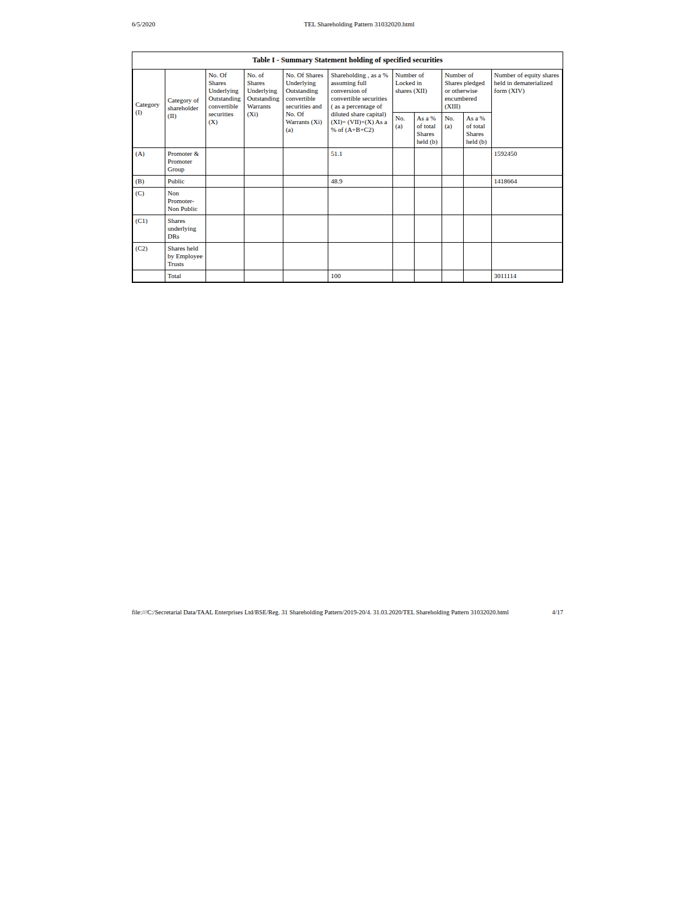6/5/2020
TEL Shareholding Pattern 31032020.html
| Table I - Summary Statement holding of specified securities / Category (I) / Category of shareholder (II) / No. Of Shares Underlying Outstanding convertible securities (X) / No. of Shares Underlying Outstanding Warrants (Xi) / No. Of Shares Underlying Outstanding convertible securities and No. Of Warrants (Xi) (a) / Shareholding , as a % assuming full conversion of convertible securities ( as a percentage of diluted share capital) (XI)= (VII)+(X) As a % of (A+B+C2) / Number of Locked in shares (XII) / Number of Shares pledged or otherwise encumbered (XIII) / Number of equity shares held in dematerialized form (XIV) / / --- / --- / --- / --- / --- / --- / --- / --- / --- / / No. (a) / As a % of total Shares held (b) / No. (a) / As a % of total Shares held (b) / / (A) / Promoter & Promoter Group / / / / 51.1 / / / / / 1592450 / / (B) / Public / / / / 48.9 / / / / / 1418664 / / (C) / Non Promoter- Non Public / / / / / / / / / / / (C1) / Shares underlying DRs / / / / / / / / / / / (C2) / Shares held by Employee Trusts / / / / / / / / / / / / Total / / / / 100 / / / / / 3011114 / |
file:///C:/Secretarial Data/TAAL Enterprises Ltd/BSE/Reg. 31 Shareholding Pattern/2019-20/4. 31.03.2020/TEL Shareholding Pattern 31032020.html
4/17